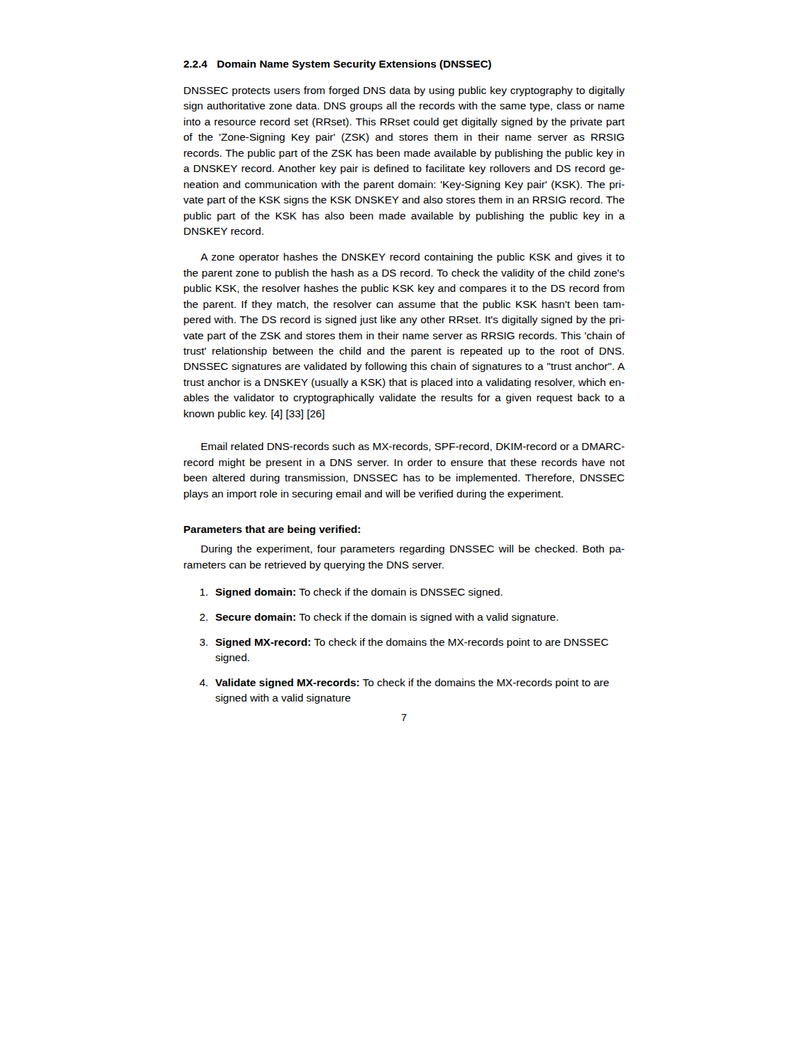2.2.4 Domain Name System Security Extensions (DNSSEC)
DNSSEC protects users from forged DNS data by using public key cryptography to digitally sign authoritative zone data. DNS groups all the records with the same type, class or name into a resource record set (RRset). This RRset could get digitally signed by the private part of the 'Zone-Signing Key pair' (ZSK) and stores them in their name server as RRSIG records. The public part of the ZSK has been made available by publishing the public key in a DNSKEY record. Another key pair is defined to facilitate key rollovers and DS record geneation and communication with the parent domain: 'Key-Signing Key pair' (KSK). The private part of the KSK signs the KSK DNSKEY and also stores them in an RRSIG record. The public part of the KSK has also been made available by publishing the public key in a DNSKEY record.
A zone operator hashes the DNSKEY record containing the public KSK and gives it to the parent zone to publish the hash as a DS record. To check the validity of the child zone's public KSK, the resolver hashes the public KSK key and compares it to the DS record from the parent. If they match, the resolver can assume that the public KSK hasn't been tampered with. The DS record is signed just like any other RRset. It's digitally signed by the private part of the ZSK and stores them in their name server as RRSIG records. This 'chain of trust' relationship between the child and the parent is repeated up to the root of DNS. DNSSEC signatures are validated by following this chain of signatures to a "trust anchor". A trust anchor is a DNSKEY (usually a KSK) that is placed into a validating resolver, which enables the validator to cryptographically validate the results for a given request back to a known public key. [4] [33] [26]
Email related DNS-records such as MX-records, SPF-record, DKIM-record or a DMARC-record might be present in a DNS server. In order to ensure that these records have not been altered during transmission, DNSSEC has to be implemented. Therefore, DNSSEC plays an import role in securing email and will be verified during the experiment.
Parameters that are being verified:
During the experiment, four parameters regarding DNSSEC will be checked. Both parameters can be retrieved by querying the DNS server.
Signed domain: To check if the domain is DNSSEC signed.
Secure domain: To check if the domain is signed with a valid signature.
Signed MX-record: To check if the domains the MX-records point to are DNSSEC signed.
Validate signed MX-records: To check if the domains the MX-records point to are signed with a valid signature
7